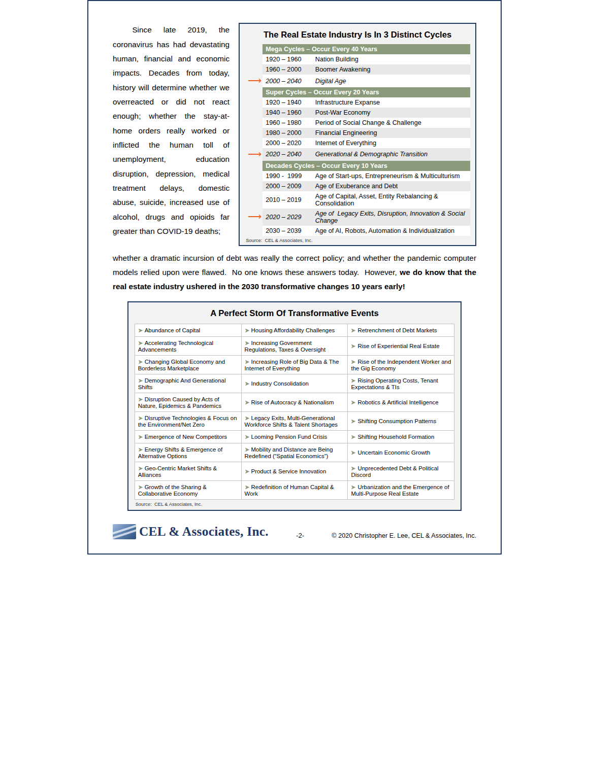Since late 2019, the coronavirus has had devastating human, financial and economic impacts. Decades from today, history will determine whether we overreacted or did not react enough; whether the stay-at-home orders really worked or inflicted the human toll of unemployment, education disruption, depression, medical treatment delays, domestic abuse, suicide, increased use of alcohol, drugs and opioids far greater than COVID-19 deaths;
The Real Estate Industry Is In 3 Distinct Cycles
| | Mega Cycles – Occur Every 40 Years |
| | 1920 – 1960 | Nation Building |
| | 1960 – 2000 | Boomer Awakening |
| ⟶ | 2000 – 2040 | Digital Age |
| | Super Cycles – Occur Every 20 Years |
| | 1920 – 1940 | Infrastructure Expanse |
| | 1940 – 1960 | Post-War Economy |
| | 1960 – 1980 | Period of Social Change & Challenge |
| | 1980 – 2000 | Financial Engineering |
| | 2000 – 2020 | Internet of Everything |
| ⟶ | 2020 – 2040 | Generational & Demographic Transition |
| | Decades Cycles – Occur Every 10 Years |
| | 1990 - 1999 | Age of Start-ups, Entrepreneurism & Multiculturism |
| | 2000 – 2009 | Age of Exuberance and Debt |
| | 2010 – 2019 | Age of Capital, Asset, Entity Rebalancing & Consolidation |
| ⟶ | 2020 – 2029 | Age of Legacy Exits, Disruption, Innovation & Social Change |
| | 2030 – 2039 | Age of AI, Robots, Automation & Individualization |
Source: CEL & Associates, Inc.
whether a dramatic incursion of debt was really the correct policy; and whether the pandemic computer models relied upon were flawed. No one knows these answers today. However, we do know that the real estate industry ushered in the 2030 transformative changes 10 years early!
A Perfect Storm Of Transformative Events
| ➤ Abundance of Capital | ➤ Housing Affordability Challenges | ➤ Retrenchment of Debt Markets |
| ➤ Accelerating Technological Advancements | ➤ Increasing Government Regulations, Taxes & Oversight | ➤ Rise of Experiential Real Estate |
| ➤ Changing Global Economy and Borderless Marketplace | ➤ Increasing Role of Big Data & The Internet of Everything | ➤ Rise of the Independent Worker and the Gig Economy |
| ➤ Demographic And Generational Shifts | ➤ Industry Consolidation | ➤ Rising Operating Costs, Tenant Expectations & TIs |
| ➤ Disruption Caused by Acts of Nature, Epidemics & Pandemics | ➤ Rise of Autocracy & Nationalism | ➤ Robotics & Artificial Intelligence |
| ➤ Disruptive Technologies & Focus on the Environment/Net Zero | ➤ Legacy Exits, Multi-Generational Workforce Shifts & Talent Shortages | ➤ Shifting Consumption Patterns |
| ➤ Emergence of New Competitors | ➤ Looming Pension Fund Crisis | ➤ Shifting Household Formation |
| ➤ Energy Shifts & Emergence of Alternative Options | ➤ Mobility and Distance are Being Redefined (“Spatial Economics”) | ➤ Uncertain Economic Growth |
| ➤ Geo-Centric Market Shifts & Alliances | ➤ Product & Service Innovation | ➤ Unprecedented Debt & Political Discord |
| ➤ Growth of the Sharing & Collaborative Economy | ➤ Redefinition of Human Capital & Work | ➤ Urbanization and the Emergence of Multi-Purpose Real Estate |
Source: CEL & Associates, Inc.
CEL & Associates, Inc.
-2-
© 2020 Christopher E. Lee, CEL & Associates, Inc.